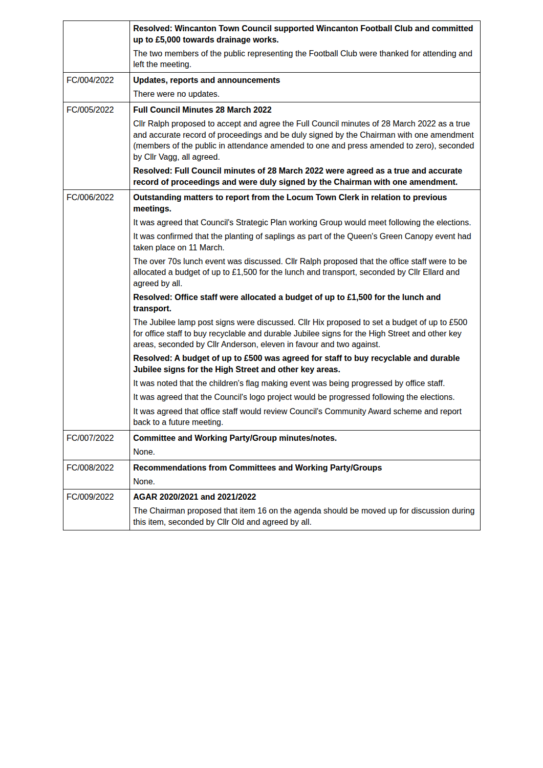| | Resolved: Wincanton Town Council supported Wincanton Football Club and committed up to £5,000 towards drainage works. The two members of the public representing the Football Club were thanked for attending and left the meeting. |
| FC/004/2022 | Updates, reports and announcements There were no updates. |
| FC/005/2022 | Full Council Minutes 28 March 2022 Cllr Ralph proposed to accept and agree the Full Council minutes of 28 March 2022 as a true and accurate record of proceedings and be duly signed by the Chairman with one amendment (members of the public in attendance amended to one and press amended to zero), seconded by Cllr Vagg, all agreed. Resolved: Full Council minutes of 28 March 2022 were agreed as a true and accurate record of proceedings and were duly signed by the Chairman with one amendment. |
| FC/006/2022 | Outstanding matters to report from the Locum Town Clerk in relation to previous meetings. It was agreed that Council's Strategic Plan working Group would meet following the elections. It was confirmed that the planting of saplings as part of the Queen's Green Canopy event had taken place on 11 March. The over 70s lunch event was discussed. Cllr Ralph proposed that the office staff were to be allocated a budget of up to £1,500 for the lunch and transport, seconded by Cllr Ellard and agreed by all. Resolved: Office staff were allocated a budget of up to £1,500 for the lunch and transport. The Jubilee lamp post signs were discussed. Cllr Hix proposed to set a budget of up to £500 for office staff to buy recyclable and durable Jubilee signs for the High Street and other key areas, seconded by Cllr Anderson, eleven in favour and two against. Resolved: A budget of up to £500 was agreed for staff to buy recyclable and durable Jubilee signs for the High Street and other key areas. It was noted that the children's flag making event was being progressed by office staff. It was agreed that the Council's logo project would be progressed following the elections. It was agreed that office staff would review Council's Community Award scheme and report back to a future meeting. |
| FC/007/2022 | Committee and Working Party/Group minutes/notes. None. |
| FC/008/2022 | Recommendations from Committees and Working Party/Groups None. |
| FC/009/2022 | AGAR 2020/2021 and 2021/2022 The Chairman proposed that item 16 on the agenda should be moved up for discussion during this item, seconded by Cllr Old and agreed by all. |